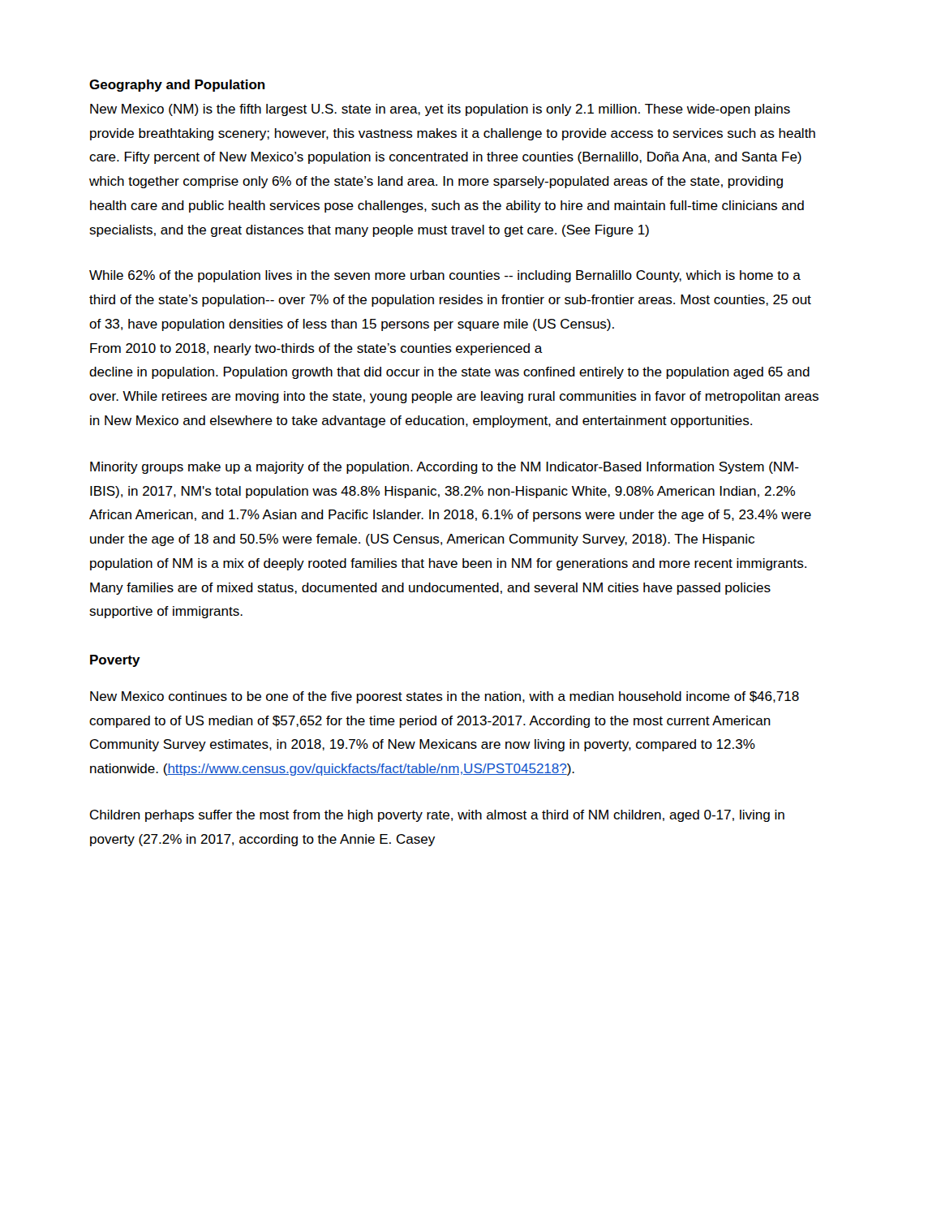Geography and Population
New Mexico (NM) is the fifth largest U.S. state in area, yet its population is only 2.1 million. These wide-open plains provide breathtaking scenery; however, this vastness makes it a challenge to provide access to services such as health care. Fifty percent of New Mexico’s population is concentrated in three counties (Bernalillo, Doña Ana, and Santa Fe) which together comprise only 6% of the state’s land area. In more sparsely-populated areas of the state, providing health care and public health services pose challenges, such as the ability to hire and maintain full-time clinicians and specialists, and the great distances that many people must travel to get care. (See Figure 1)
While 62% of the population lives in the seven more urban counties -- including Bernalillo County, which is home to a third of the state’s population-- over 7% of the population resides in frontier or sub-frontier areas. Most counties, 25 out of 33, have population densities of less than 15 persons per square mile (US Census).
From 2010 to 2018, nearly two-thirds of the state’s counties experienced a
decline in population. Population growth that did occur in the state was confined entirely to the population aged 65 and over. While retirees are moving into the state, young people are leaving rural communities in favor of metropolitan areas in New Mexico and elsewhere to take advantage of education, employment, and entertainment opportunities.
Minority groups make up a majority of the population. According to the NM Indicator-Based Information System (NM-IBIS), in 2017, NM's total population was 48.8% Hispanic, 38.2% non-Hispanic White, 9.08% American Indian, 2.2% African American, and 1.7% Asian and Pacific Islander. In 2018, 6.1% of persons were under the age of 5, 23.4% were under the age of 18 and 50.5% were female. (US Census, American Community Survey, 2018). The Hispanic population of NM is a mix of deeply rooted families that have been in NM for generations and more recent immigrants. Many families are of mixed status, documented and undocumented, and several NM cities have passed policies supportive of immigrants.
Poverty
New Mexico continues to be one of the five poorest states in the nation, with a median household income of $46,718 compared to of US median of $57,652 for the time period of 2013-2017. According to the most current American Community Survey estimates, in 2018, 19.7% of New Mexicans are now living in poverty, compared to 12.3% nationwide. (https://www.census.gov/quickfacts/fact/table/nm,US/PST045218?).
Children perhaps suffer the most from the high poverty rate, with almost a third of NM children, aged 0-17, living in poverty (27.2% in 2017, according to the Annie E. Casey